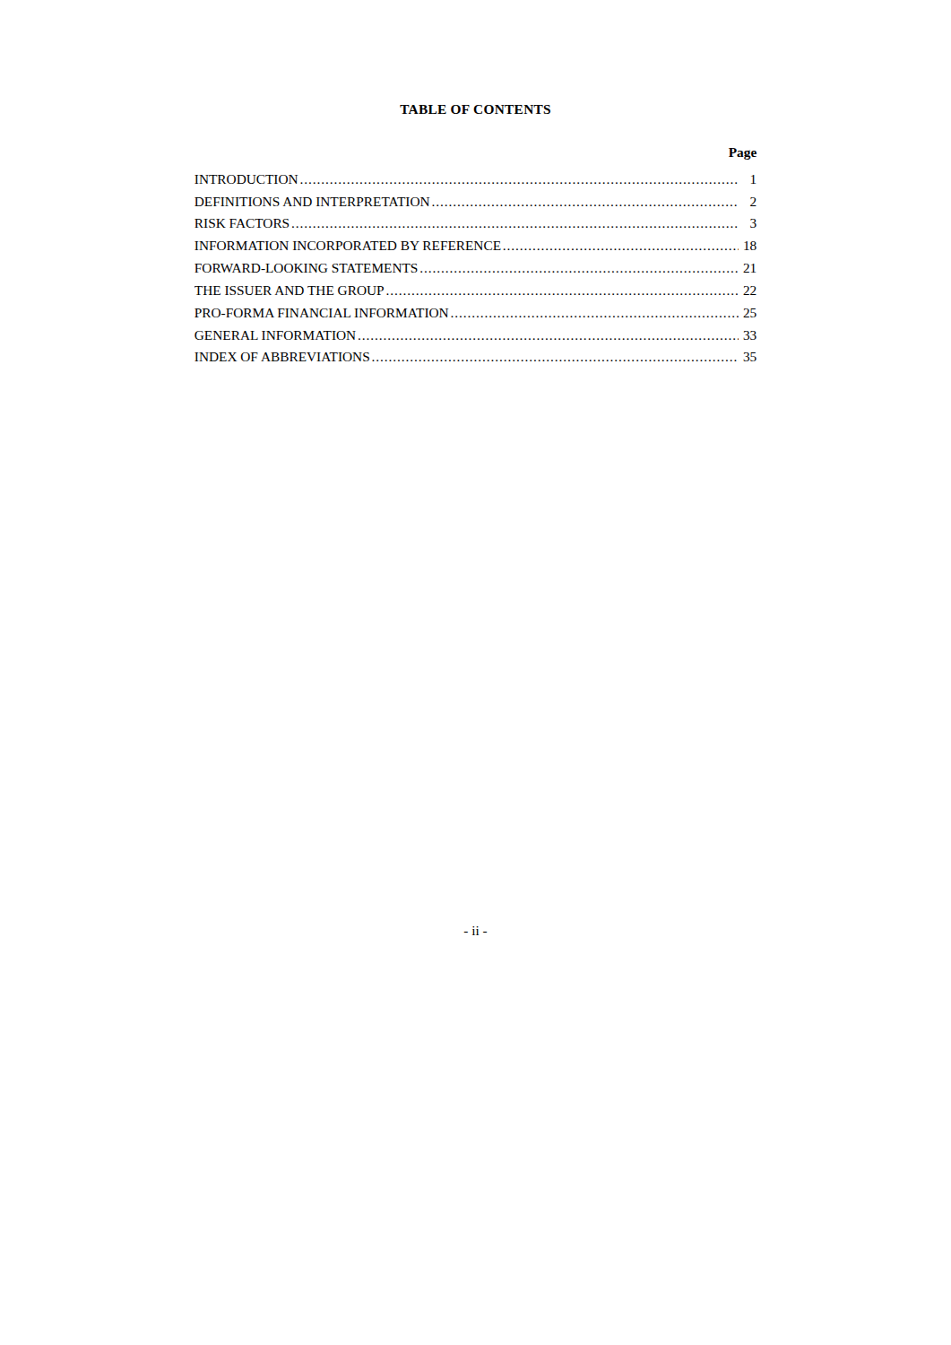Table of Contents
Page
Introduction ................................................................................................................................. 1
Definitions and Interpretation ................................................................................................. 2
Risk Factors ................................................................................................................................. 3
Information Incorporated by Reference ......................................................................... 18
Forward-Looking Statements ................................................................................................. 21
The Issuer and the Group ......................................................................................................... 22
Pro-Forma Financial Information ......................................................................................... 25
General Information ................................................................................................................. 33
Index of Abbreviations ............................................................................................................. 35
- ii -